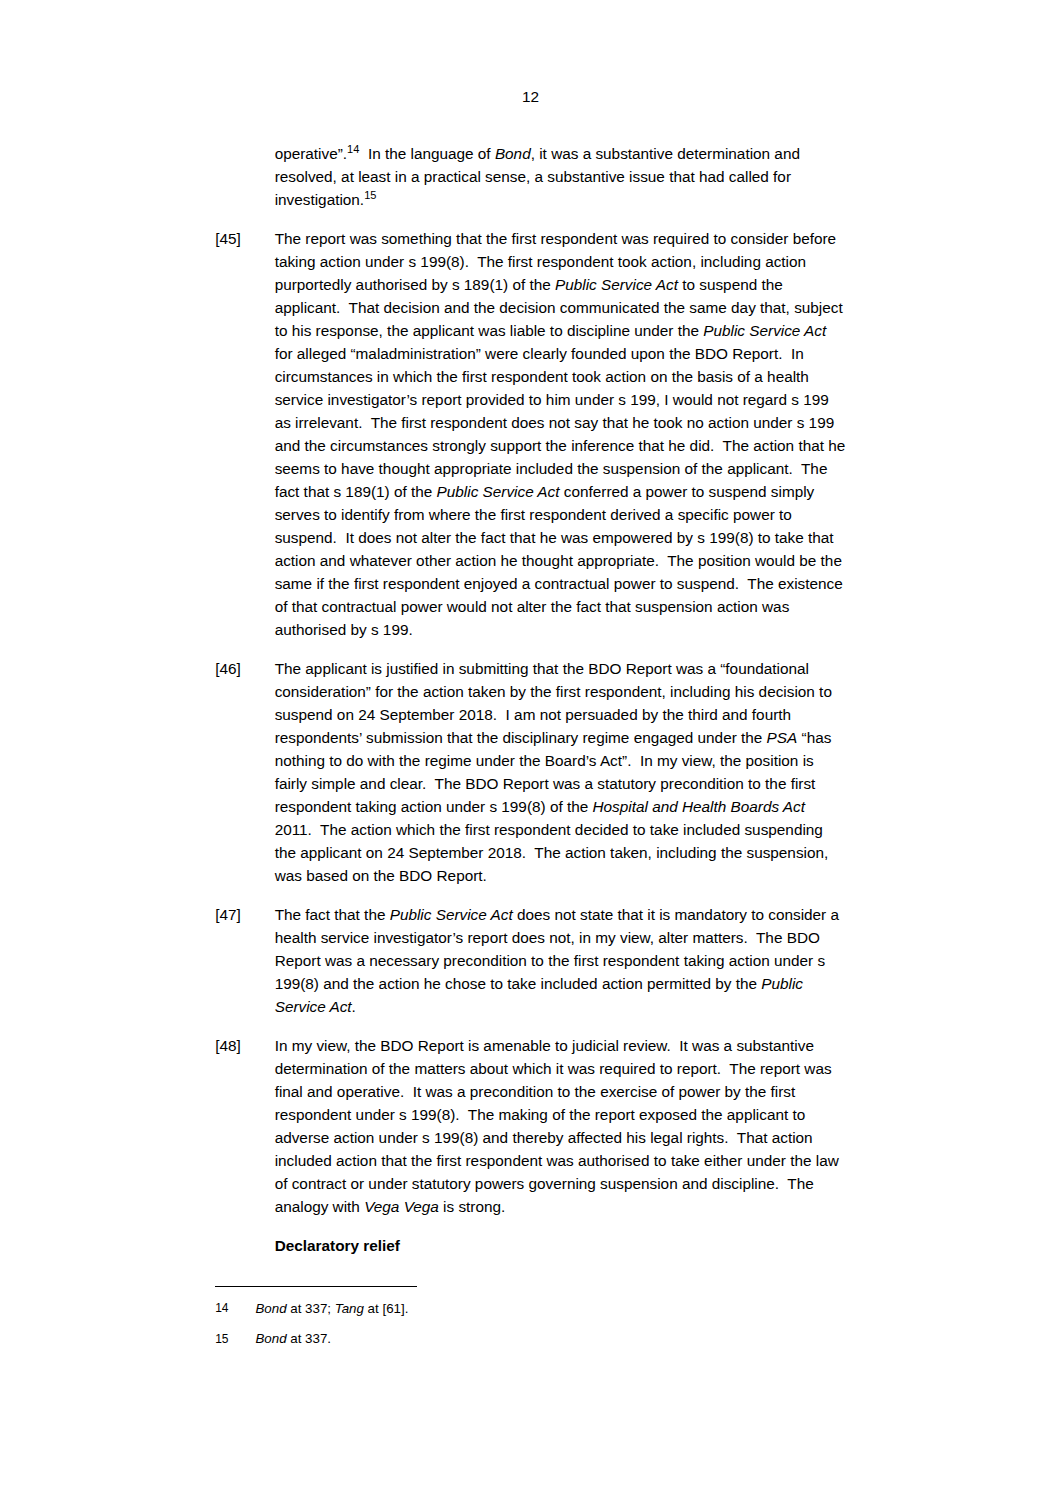12
operative”.14 In the language of Bond, it was a substantive determination and resolved, at least in a practical sense, a substantive issue that had called for investigation.15
[45]
The report was something that the first respondent was required to consider before taking action under s 199(8). The first respondent took action, including action purportedly authorised by s 189(1) of the Public Service Act to suspend the applicant. That decision and the decision communicated the same day that, subject to his response, the applicant was liable to discipline under the Public Service Act for alleged “maladministration” were clearly founded upon the BDO Report. In circumstances in which the first respondent took action on the basis of a health service investigator’s report provided to him under s 199, I would not regard s 199 as irrelevant. The first respondent does not say that he took no action under s 199 and the circumstances strongly support the inference that he did. The action that he seems to have thought appropriate included the suspension of the applicant. The fact that s 189(1) of the Public Service Act conferred a power to suspend simply serves to identify from where the first respondent derived a specific power to suspend. It does not alter the fact that he was empowered by s 199(8) to take that action and whatever other action he thought appropriate. The position would be the same if the first respondent enjoyed a contractual power to suspend. The existence of that contractual power would not alter the fact that suspension action was authorised by s 199.
[46]
The applicant is justified in submitting that the BDO Report was a “foundational consideration” for the action taken by the first respondent, including his decision to suspend on 24 September 2018. I am not persuaded by the third and fourth respondents’ submission that the disciplinary regime engaged under the PSA “has nothing to do with the regime under the Board’s Act”. In my view, the position is fairly simple and clear. The BDO Report was a statutory precondition to the first respondent taking action under s 199(8) of the Hospital and Health Boards Act 2011. The action which the first respondent decided to take included suspending the applicant on 24 September 2018. The action taken, including the suspension, was based on the BDO Report.
[47]
The fact that the Public Service Act does not state that it is mandatory to consider a health service investigator’s report does not, in my view, alter matters. The BDO Report was a necessary precondition to the first respondent taking action under s 199(8) and the action he chose to take included action permitted by the Public Service Act.
[48]
In my view, the BDO Report is amenable to judicial review. It was a substantive determination of the matters about which it was required to report. The report was final and operative. It was a precondition to the exercise of power by the first respondent under s 199(8). The making of the report exposed the applicant to adverse action under s 199(8) and thereby affected his legal rights. That action included action that the first respondent was authorised to take either under the law of contract or under statutory powers governing suspension and discipline. The analogy with Vega Vega is strong.
Declaratory relief
14
Bond at 337; Tang at [61].
15
Bond at 337.